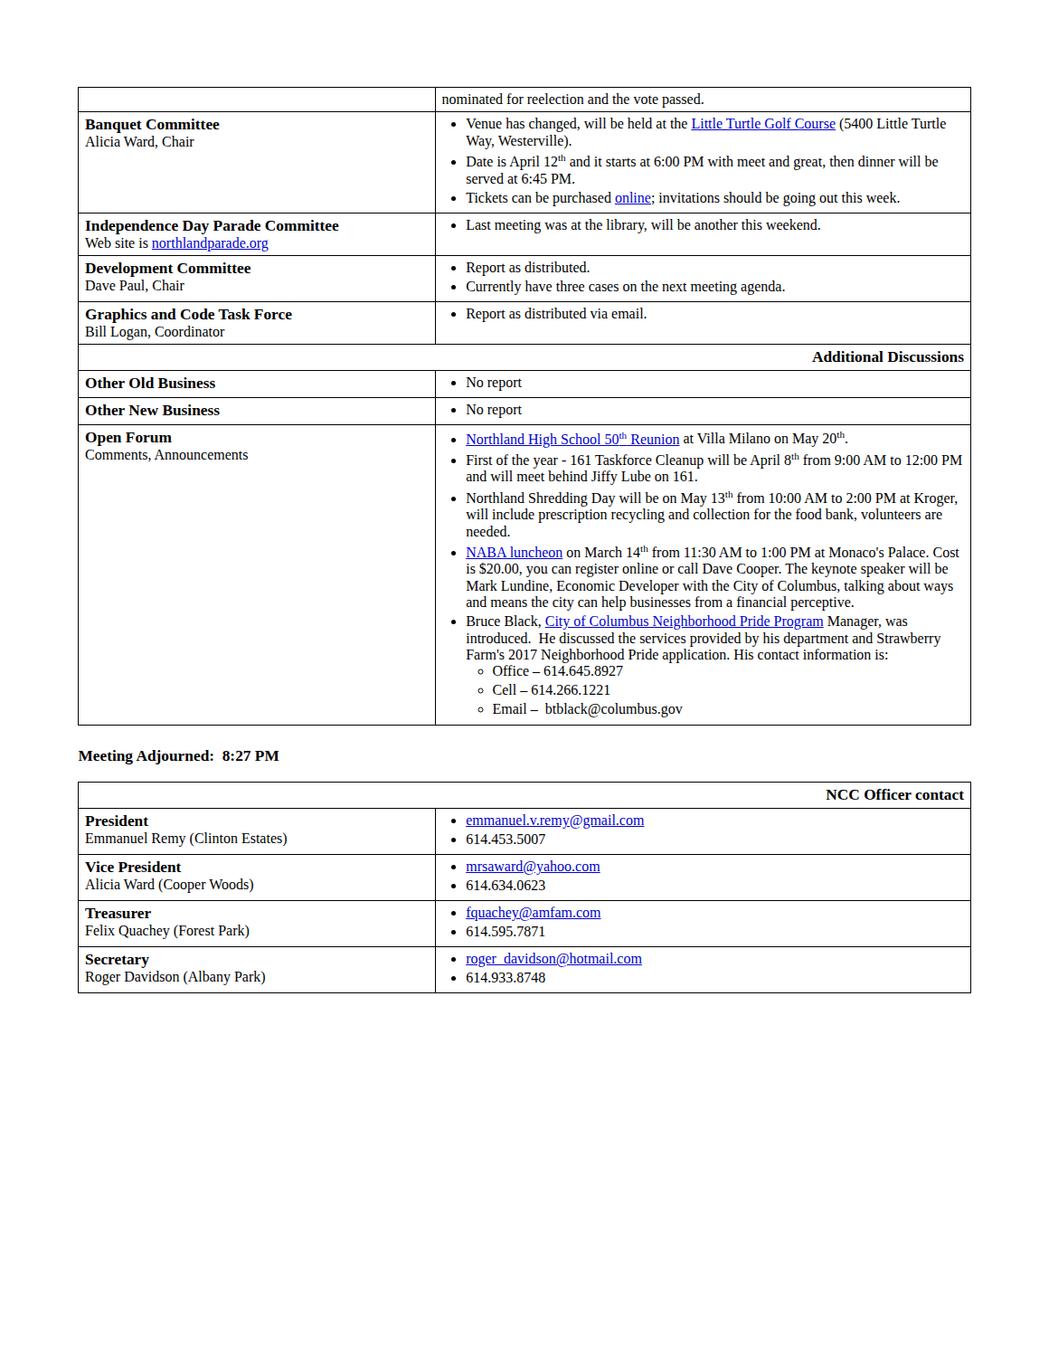| | nominated for reelection and the vote passed. |
| Banquet Committee Alicia Ward, Chair | Venue has changed, will be held at the Little Turtle Golf Course (5400 Little Turtle Way, Westerville). Date is April 12 th and it starts at 6:00 PM with meet and great, then dinner will be served at 6:45 PM. Tickets can be purchased online ; invitations should be going out this week. |
| Independence Day Parade Committee Web site is northlandparade.org | Last meeting was at the library, will be another this weekend. |
| Development Committee Dave Paul, Chair | Report as distributed. Currently have three cases on the next meeting agenda. |
| Graphics and Code Task Force Bill Logan, Coordinator | Report as distributed via email. |
| Additional Discussions |
| Other Old Business | No report |
| Other New Business | No report |
| Open Forum Comments, Announcements | Northland High School 50 th Reunion at Villa Milano on May 20 th . First of the year - 161 Taskforce Cleanup will be April 8 th from 9:00 AM to 12:00 PM and will meet behind Jiffy Lube on 161. Northland Shredding Day will be on May 13 th from 10:00 AM to 2:00 PM at Kroger, will include prescription recycling and collection for the food bank, volunteers are needed. NABA luncheon on March 14 th from 11:30 AM to 1:00 PM at Monaco's Palace. Cost is $20.00, you can register online or call Dave Cooper. The keynote speaker will be Mark Lundine, Economic Developer with the City of Columbus, talking about ways and means the city can help businesses from a financial perceptive. Bruce Black, City of Columbus Neighborhood Pride Program Manager, was introduced. He discussed the services provided by his department and Strawberry Farm's 2017 Neighborhood Pride application. His contact information is: Office – 614.645.8927 Cell – 614.266.1221 Email – btblack@columbus.gov |
Meeting Adjourned: 8:27 PM
| NCC Officer contact |
| President Emmanuel Remy (Clinton Estates) | emmanuel.v.remy@gmail.com 614.453.5007 |
| Vice President Alicia Ward (Cooper Woods) | mrsaward@yahoo.com 614.634.0623 |
| Treasurer Felix Quachey (Forest Park) | fquachey@amfam.com 614.595.7871 |
| Secretary Roger Davidson (Albany Park) | roger_davidson@hotmail.com 614.933.8748 |